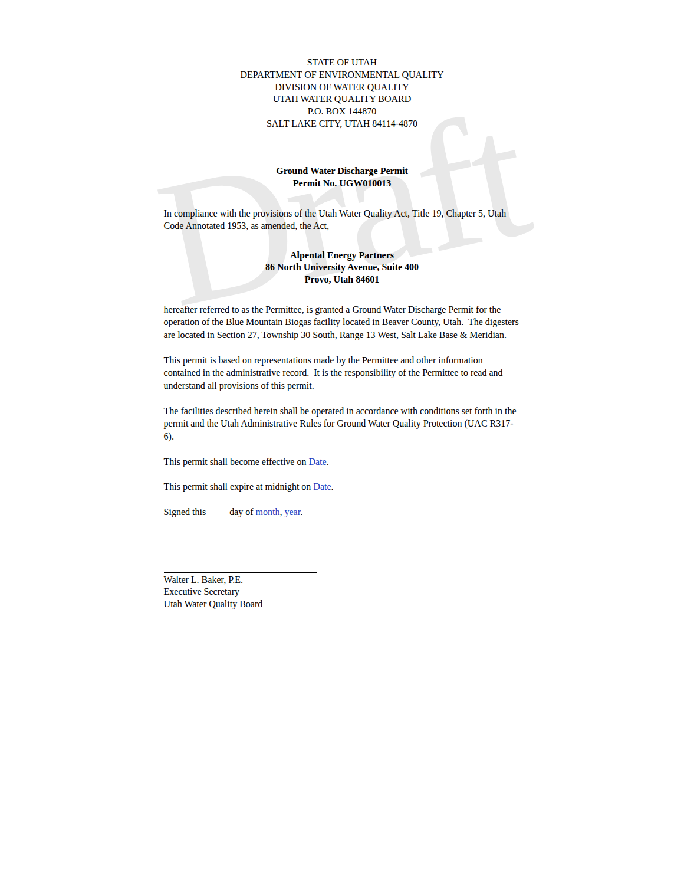Draft
STATE OF UTAH
DEPARTMENT OF ENVIRONMENTAL QUALITY
DIVISION OF WATER QUALITY
UTAH WATER QUALITY BOARD
P.O. BOX 144870
SALT LAKE CITY, UTAH 84114-4870
Ground Water Discharge Permit
Permit No. UGW010013
In compliance with the provisions of the Utah Water Quality Act, Title 19, Chapter 5, Utah Code Annotated 1953, as amended, the Act,
Alpental Energy Partners
86 North University Avenue, Suite 400
Provo, Utah 84601
hereafter referred to as the Permittee, is granted a Ground Water Discharge Permit for the operation of the Blue Mountain Biogas facility located in Beaver County, Utah. The digesters are located in Section 27, Township 30 South, Range 13 West, Salt Lake Base & Meridian.
This permit is based on representations made by the Permittee and other information contained in the administrative record. It is the responsibility of the Permittee to read and understand all provisions of this permit.
The facilities described herein shall be operated in accordance with conditions set forth in the permit and the Utah Administrative Rules for Ground Water Quality Protection (UAC R317-6).
This permit shall become effective on Date.
This permit shall expire at midnight on Date.
Signed this ____ day of month, year.
Walter L. Baker, P.E.
Executive Secretary
Utah Water Quality Board